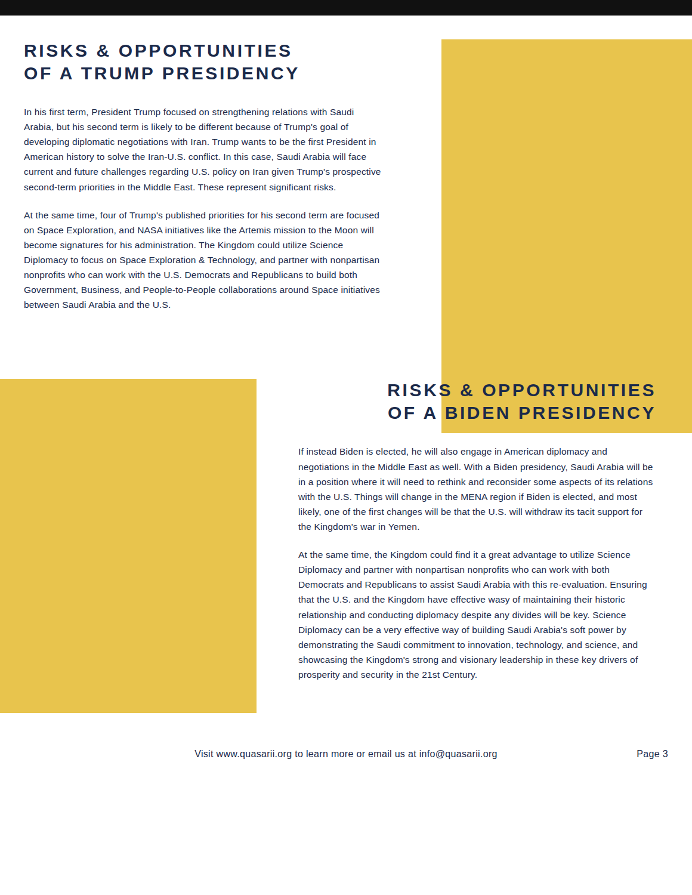Risks & Opportunities
of a Trump Presidency
In his first term, President Trump focused on strengthening relations with Saudi Arabia, but his second term is likely to be different because of Trump's goal of developing diplomatic negotiations with Iran. Trump wants to be the first President in American history to solve the Iran-U.S. conflict. In this case, Saudi Arabia will face current and future challenges regarding U.S. policy on Iran given Trump's prospective second-term priorities in the Middle East. These represent significant risks.
At the same time, four of Trump's published priorities for his second term are focused on Space Exploration, and NASA initiatives like the Artemis mission to the Moon will become signatures for his administration. The Kingdom could utilize Science Diplomacy to focus on Space Exploration & Technology, and partner with nonpartisan nonprofits who can work with the U.S. Democrats and Republicans to build both Government, Business, and People-to-People collaborations around Space initiatives between Saudi Arabia and the U.S.
Risks & Opportunities
of a Biden Presidency
If instead Biden is elected, he will also engage in American diplomacy and negotiations in the Middle East as well. With a Biden presidency, Saudi Arabia will be in a position where it will need to rethink and reconsider some aspects of its relations with the U.S. Things will change in the MENA region if Biden is elected, and most likely, one of the first changes will be that the U.S. will withdraw its tacit support for the Kingdom's war in Yemen.
At the same time, the Kingdom could find it a great advantage to utilize Science Diplomacy and partner with nonpartisan nonprofits who can work with both Democrats and Republicans to assist Saudi Arabia with this re-evaluation. Ensuring that the U.S. and the Kingdom have effective wasy of maintaining their historic relationship and conducting diplomacy despite any divides will be key. Science Diplomacy can be a very effective way of building Saudi Arabia's soft power by demonstrating the Saudi commitment to innovation, technology, and science, and showcasing the Kingdom's strong and visionary leadership in these key drivers of prosperity and security in the 21st Century.
Visit www.quasarii.org to learn more or email us at info@quasarii.org Page 3